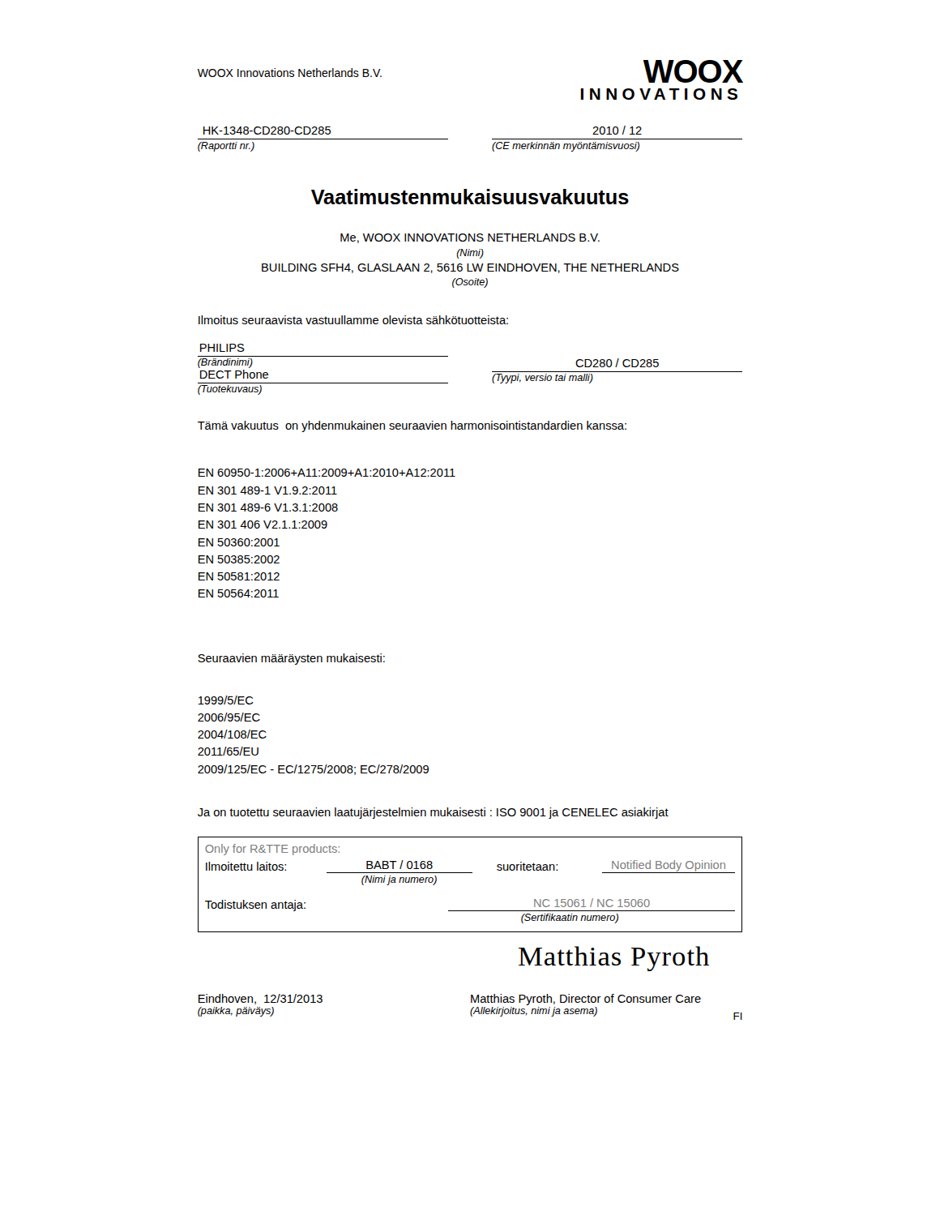WOOX Innovations Netherlands B.V.
WOOX
INNOVATIONS
HK-1348-CD280-CD285
(Raportti nr.)
2010 / 12
(CE merkinnän myöntämisvuosi)
Vaatimustenmukaisuusvakuutus
Me, WOOX INNOVATIONS NETHERLANDS B.V.
(Nimi)
BUILDING SFH4, GLASLAAN 2, 5616 LW EINDHOVEN, THE NETHERLANDS
(Osoite)
Ilmoitus seuraavista vastuullamme olevista sähkötuotteista:
PHILIPS
(Brändinimi)
DECT Phone
(Tuotekuvaus)
CD280 / CD285
(Tyypi, versio tai malli)
Tämä vakuutus on yhdenmukainen seuraavien harmonisointistandardien kanssa:
EN 60950-1:2006+A11:2009+A1:2010+A12:2011
EN 301 489-1 V1.9.2:2011
EN 301 489-6 V1.3.1:2008
EN 301 406 V2.1.1:2009
EN 50360:2001
EN 50385:2002
EN 50581:2012
EN 50564:2011
Seuraavien määräysten mukaisesti:
1999/5/EC
2006/95/EC
2004/108/EC
2011/65/EU
2009/125/EC - EC/1275/2008; EC/278/2009
Ja on tuotettu seuraavien laatujärjestelmien mukaisesti : ISO 9001 ja CENELEC asiakirjat
Only for R&TTE products:
Ilmoitettu laitos:
BABT / 0168
suoritetaan:
Notified Body Opinion
(Nimi ja numero)
Todistuksen antaja:
NC 15061 / NC 15060
(Sertifikaatin numero)
Matthias Pyroth
Eindhoven, 12/31/2013
(paikka, päiväys)
Matthias Pyroth, Director of Consumer Care
(Allekirjoitus, nimi ja asema)
FI